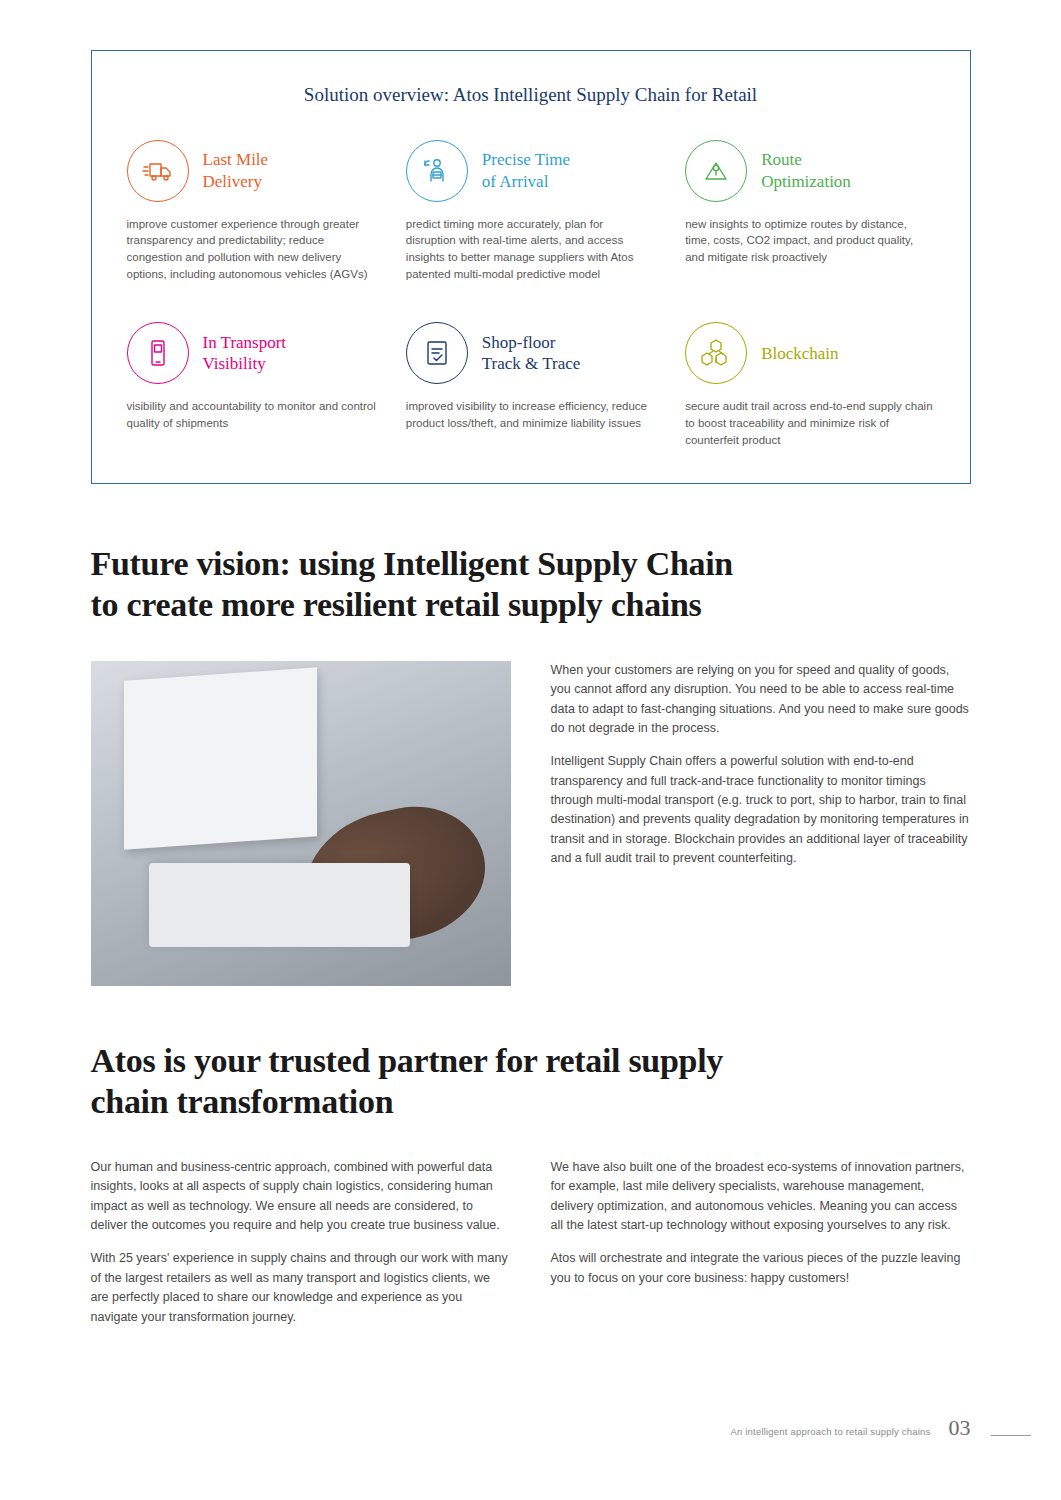Solution overview: Atos Intelligent Supply Chain for Retail
Last Mile
Delivery
improve customer experience through greater transparency and predictability; reduce congestion and pollution with new delivery options, including autonomous vehicles (AGVs)
Precise Time
of Arrival
predict timing more accurately, plan for disruption with real-time alerts, and access insights to better manage suppliers with Atos patented multi-modal predictive model
Route
Optimization
new insights to optimize routes by distance, time, costs, CO2 impact, and product quality, and mitigate risk proactively
In Transport
Visibility
visibility and accountability to monitor and control quality of shipments
Shop-floor
Track & Trace
improved visibility to increase efficiency, reduce product loss/theft, and minimize liability issues
Blockchain
secure audit trail across end-to-end supply chain to boost traceability and minimize risk of counterfeit product
Future vision: using Intelligent Supply Chain
to create more resilient retail supply chains
When your customers are relying on you for speed and quality of goods, you cannot afford any disruption. You need to be able to access real-time data to adapt to fast-changing situations. And you need to make sure goods do not degrade in the process.
Intelligent Supply Chain offers a powerful solution with end-to-end transparency and full track-and-trace functionality to monitor timings through multi-modal transport (e.g. truck to port, ship to harbor, train to final destination) and prevents quality degradation by monitoring temperatures in transit and in storage. Blockchain provides an additional layer of traceability and a full audit trail to prevent counterfeiting.
Atos is your trusted partner for retail supply
chain transformation
Our human and business-centric approach, combined with powerful data insights, looks at all aspects of supply chain logistics, considering human impact as well as technology. We ensure all needs are considered, to deliver the outcomes you require and help you create true business value.
With 25 years' experience in supply chains and through our work with many of the largest retailers as well as many transport and logistics clients, we are perfectly placed to share our knowledge and experience as you navigate your transformation journey.
We have also built one of the broadest eco-systems of innovation partners, for example, last mile delivery specialists, warehouse management, delivery optimization, and autonomous vehicles. Meaning you can access all the latest start-up technology without exposing yourselves to any risk.
Atos will orchestrate and integrate the various pieces of the puzzle leaving you to focus on your core business: happy customers!
An intelligent approach to retail supply chains 03